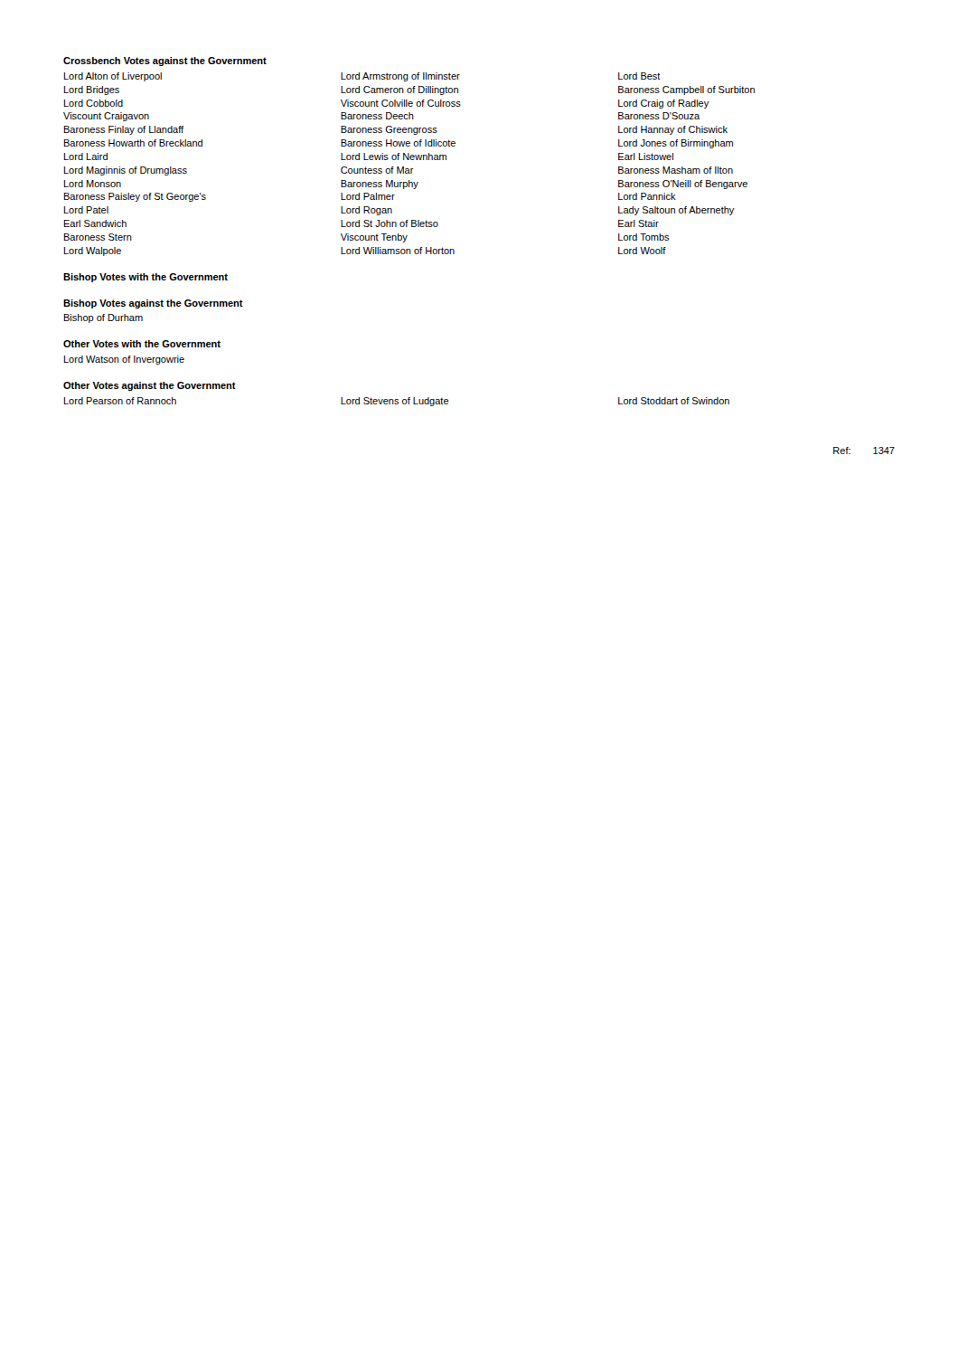Crossbench Votes against the Government
| Lord Alton of Liverpool | Lord Armstrong of Ilminster | Lord Best |
| Lord Bridges | Lord Cameron of Dillington | Baroness Campbell of Surbiton |
| Lord Cobbold | Viscount Colville of Culross | Lord Craig of Radley |
| Viscount Craigavon | Baroness Deech | Baroness D'Souza |
| Baroness Finlay of Llandaff | Baroness Greengross | Lord Hannay of Chiswick |
| Baroness Howarth of Breckland | Baroness Howe of Idlicote | Lord Jones of Birmingham |
| Lord Laird | Lord Lewis of Newnham | Earl Listowel |
| Lord Maginnis of Drumglass | Countess of Mar | Baroness Masham of Ilton |
| Lord Monson | Baroness Murphy | Baroness O'Neill of Bengarve |
| Baroness Paisley of St George's | Lord Palmer | Lord Pannick |
| Lord Patel | Lord Rogan | Lady Saltoun of Abernethy |
| Earl Sandwich | Lord St John of Bletso | Earl Stair |
| Baroness Stern | Viscount Tenby | Lord Tombs |
| Lord Walpole | Lord Williamson of Horton | Lord Woolf |
Bishop Votes with the Government
Bishop Votes against the Government
Bishop of Durham
Other Votes with the Government
Lord Watson of Invergowrie
Other Votes against the Government
| Lord Pearson of Rannoch | Lord Stevens of Ludgate | Lord Stoddart of Swindon |
Ref:1347